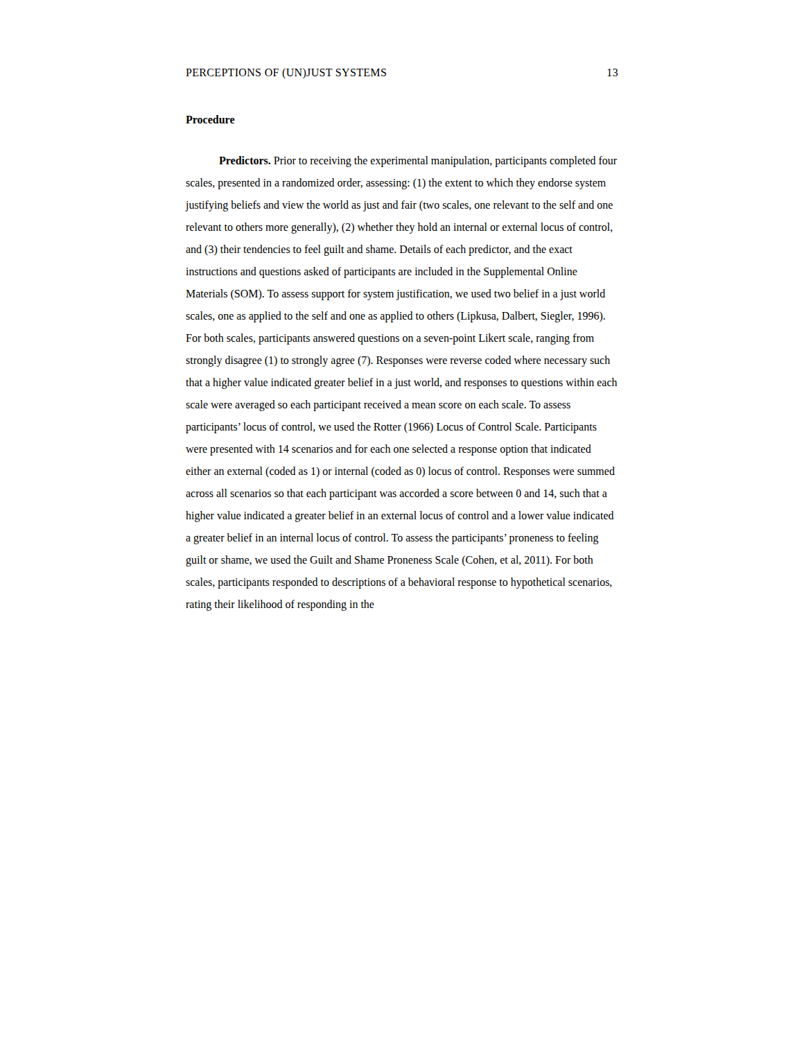Perceptions of (Un)Just Systems 13
Procedure
Predictors. Prior to receiving the experimental manipulation, participants completed four scales, presented in a randomized order, assessing: (1) the extent to which they endorse system justifying beliefs and view the world as just and fair (two scales, one relevant to the self and one relevant to others more generally), (2) whether they hold an internal or external locus of control, and (3) their tendencies to feel guilt and shame. Details of each predictor, and the exact instructions and questions asked of participants are included in the Supplemental Online Materials (SOM). To assess support for system justification, we used two belief in a just world scales, one as applied to the self and one as applied to others (Lipkusa, Dalbert, Siegler, 1996). For both scales, participants answered questions on a seven-point Likert scale, ranging from strongly disagree (1) to strongly agree (7). Responses were reverse coded where necessary such that a higher value indicated greater belief in a just world, and responses to questions within each scale were averaged so each participant received a mean score on each scale. To assess participants’ locus of control, we used the Rotter (1966) Locus of Control Scale. Participants were presented with 14 scenarios and for each one selected a response option that indicated either an external (coded as 1) or internal (coded as 0) locus of control. Responses were summed across all scenarios so that each participant was accorded a score between 0 and 14, such that a higher value indicated a greater belief in an external locus of control and a lower value indicated a greater belief in an internal locus of control. To assess the participants’ proneness to feeling guilt or shame, we used the Guilt and Shame Proneness Scale (Cohen, et al, 2011). For both scales, participants responded to descriptions of a behavioral response to hypothetical scenarios, rating their likelihood of responding in the